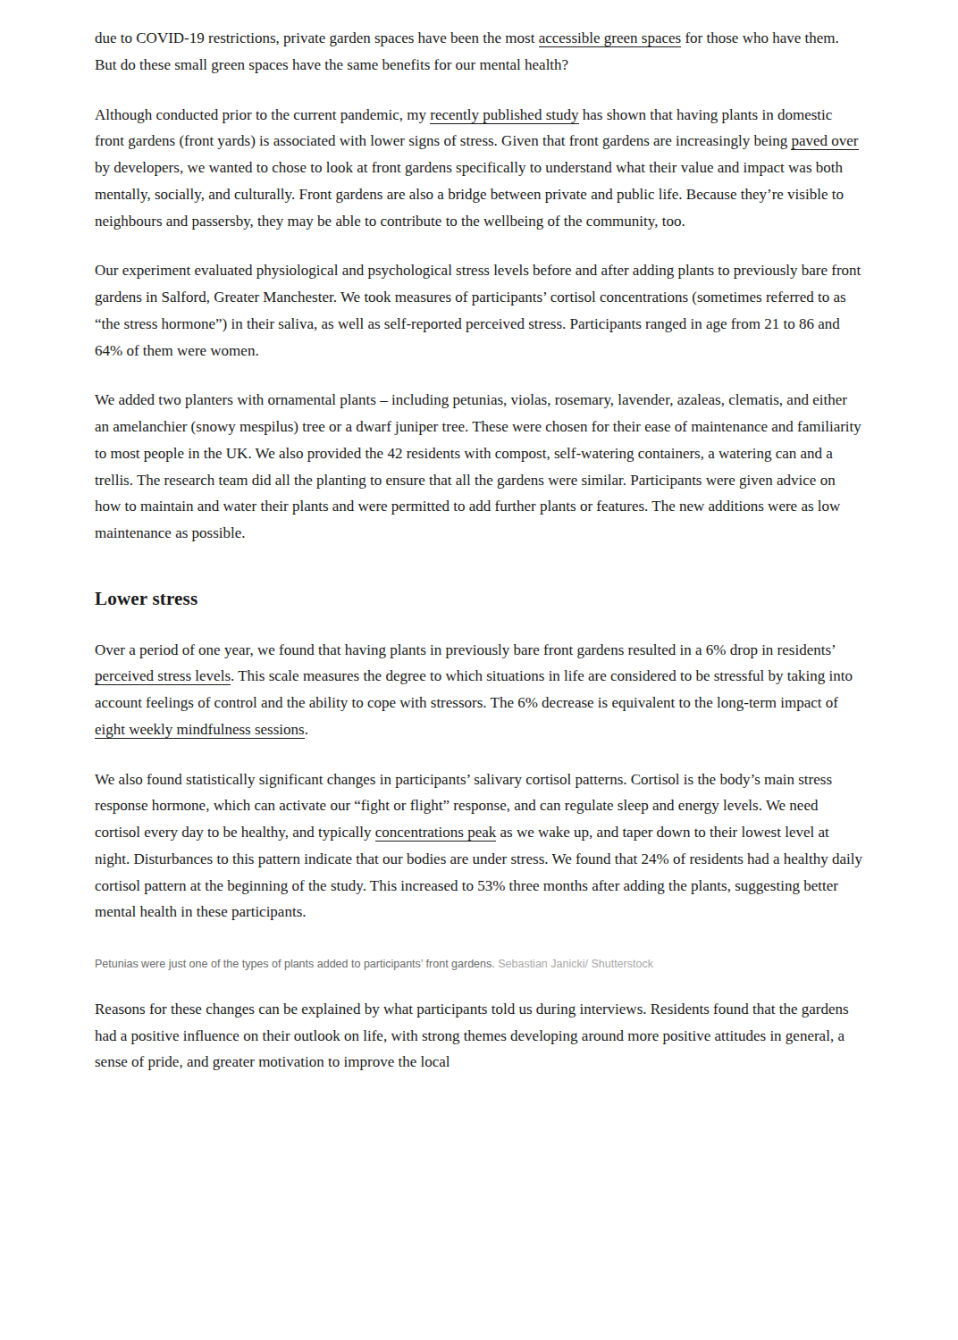due to COVID-19 restrictions, private garden spaces have been the most accessible green spaces for those who have them. But do these small green spaces have the same benefits for our mental health?
Although conducted prior to the current pandemic, my recently published study has shown that having plants in domestic front gardens (front yards) is associated with lower signs of stress. Given that front gardens are increasingly being paved over by developers, we wanted to chose to look at front gardens specifically to understand what their value and impact was both mentally, socially, and culturally. Front gardens are also a bridge between private and public life. Because they’re visible to neighbours and passersby, they may be able to contribute to the wellbeing of the community, too.
Our experiment evaluated physiological and psychological stress levels before and after adding plants to previously bare front gardens in Salford, Greater Manchester. We took measures of participants’ cortisol concentrations (sometimes referred to as “the stress hormone”) in their saliva, as well as self-reported perceived stress. Participants ranged in age from 21 to 86 and 64% of them were women.
We added two planters with ornamental plants – including petunias, violas, rosemary, lavender, azaleas, clematis, and either an amelanchier (snowy mespilus) tree or a dwarf juniper tree. These were chosen for their ease of maintenance and familiarity to most people in the UK. We also provided the 42 residents with compost, self-watering containers, a watering can and a trellis. The research team did all the planting to ensure that all the gardens were similar. Participants were given advice on how to maintain and water their plants and were permitted to add further plants or features. The new additions were as low maintenance as possible.
Lower stress
Over a period of one year, we found that having plants in previously bare front gardens resulted in a 6% drop in residents’ perceived stress levels. This scale measures the degree to which situations in life are considered to be stressful by taking into account feelings of control and the ability to cope with stressors. The 6% decrease is equivalent to the long-term impact of eight weekly mindfulness sessions.
We also found statistically significant changes in participants’ salivary cortisol patterns. Cortisol is the body’s main stress response hormone, which can activate our “fight or flight” response, and can regulate sleep and energy levels. We need cortisol every day to be healthy, and typically concentrations peak as we wake up, and taper down to their lowest level at night. Disturbances to this pattern indicate that our bodies are under stress. We found that 24% of residents had a healthy daily cortisol pattern at the beginning of the study. This increased to 53% three months after adding the plants, suggesting better mental health in these participants.
Petunias were just one of the types of plants added to participants’ front gardens. Sebastian Janicki/ Shutterstock
Reasons for these changes can be explained by what participants told us during interviews. Residents found that the gardens had a positive influence on their outlook on life, with strong themes developing around more positive attitudes in general, a sense of pride, and greater motivation to improve the local